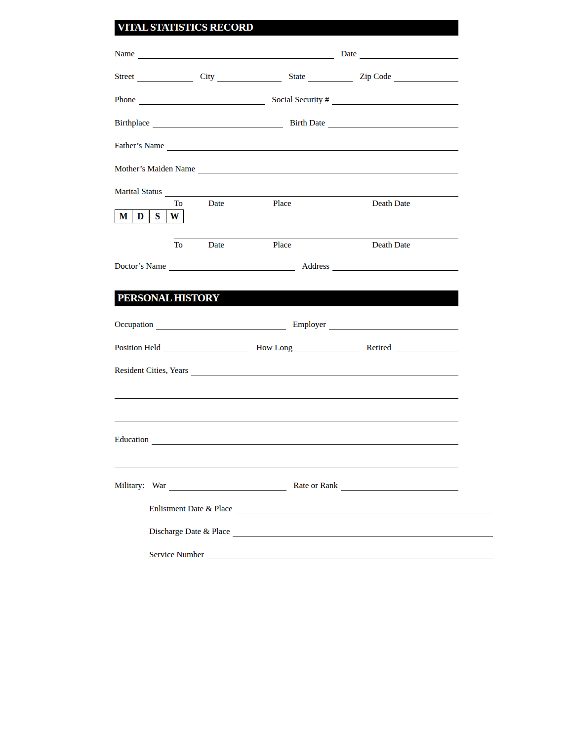VITAL STATISTICS RECORD
Name Date
Street City State Zip Code
Phone Social Security #
Birthplace Birth Date
Father’s Name
Mother’s Maiden Name
Marital Status
To Date Place Death Date
M
D
S
W
To Date Place Death Date
Doctor’s Name Address
PERSONAL HISTORY
Occupation Employer
Position Held How Long Retired
Resident Cities, Years
Education
Military: War Rate or Rank
Enlistment Date & Place
Discharge Date & Place
Service Number